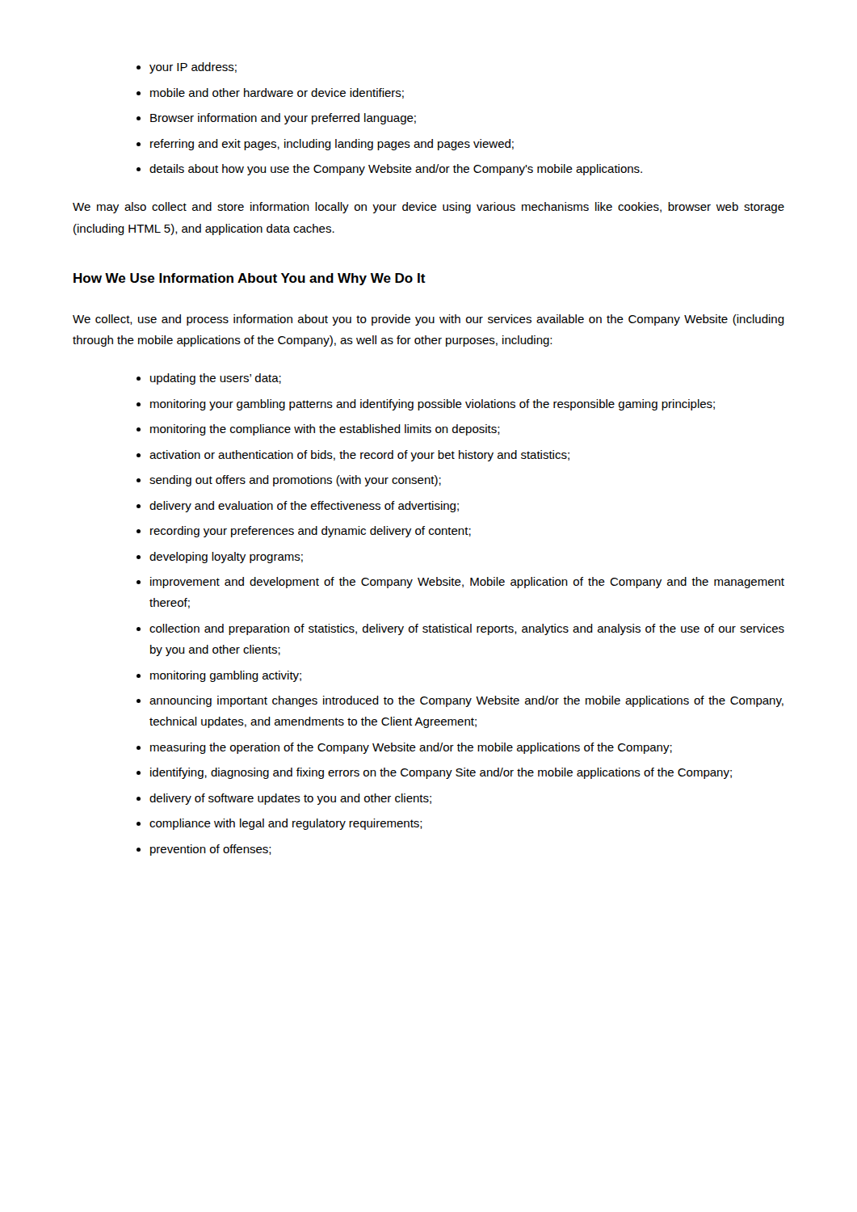your IP address;
mobile and other hardware or device identifiers;
Browser information and your preferred language;
referring and exit pages, including landing pages and pages viewed;
details about how you use the Company Website and/or the Company's mobile applications.
We may also collect and store information locally on your device using various mechanisms like cookies, browser web storage (including HTML 5), and application data caches.
How We Use Information About You and Why We Do It
We collect, use and process information about you to provide you with our services available on the Company Website (including through the mobile applications of the Company), as well as for other purposes, including:
updating the users’ data;
monitoring your gambling patterns and identifying possible violations of the responsible gaming principles;
monitoring the compliance with the established limits on deposits;
activation or authentication of bids, the record of your bet history and statistics;
sending out offers and promotions (with your consent);
delivery and evaluation of the effectiveness of advertising;
recording your preferences and dynamic delivery of content;
developing loyalty programs;
improvement and development of the Company Website, Mobile application of the Company and the management thereof;
collection and preparation of statistics, delivery of statistical reports, analytics and analysis of the use of our services by you and other clients;
monitoring gambling activity;
announcing important changes introduced to the Company Website and/or the mobile applications of the Company, technical updates, and amendments to the Client Agreement;
measuring the operation of the Company Website and/or the mobile applications of the Company;
identifying, diagnosing and fixing errors on the Company Site and/or the mobile applications of the Company;
delivery of software updates to you and other clients;
compliance with legal and regulatory requirements;
prevention of offenses;